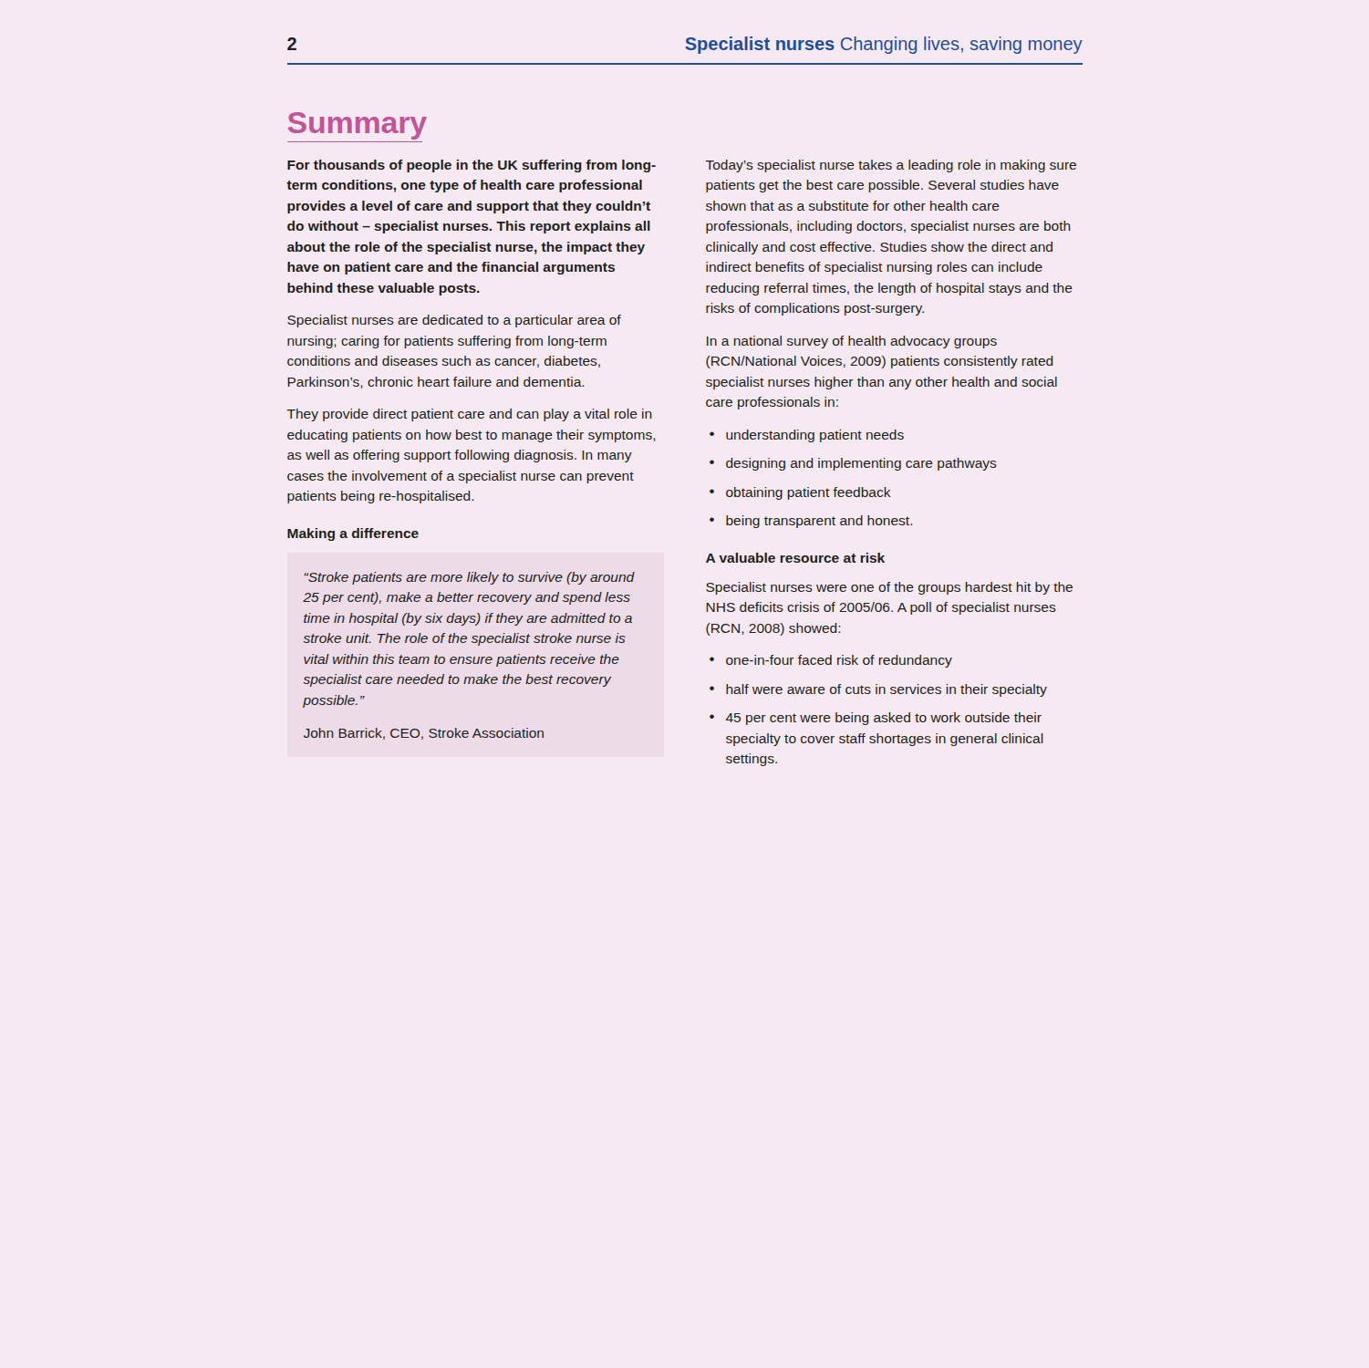2
Specialist nurses Changing lives, saving money
Summary
For thousands of people in the UK suffering from long-term conditions, one type of health care professional provides a level of care and support that they couldn’t do without – specialist nurses. This report explains all about the role of the specialist nurse, the impact they have on patient care and the financial arguments behind these valuable posts.
Specialist nurses are dedicated to a particular area of nursing; caring for patients suffering from long-term conditions and diseases such as cancer, diabetes, Parkinson’s, chronic heart failure and dementia.
They provide direct patient care and can play a vital role in educating patients on how best to manage their symptoms, as well as offering support following diagnosis. In many cases the involvement of a specialist nurse can prevent patients being re-hospitalised.
Making a difference
“Stroke patients are more likely to survive (by around 25 per cent), make a better recovery and spend less time in hospital (by six days) if they are admitted to a stroke unit. The role of the specialist stroke nurse is vital within this team to ensure patients receive the specialist care needed to make the best recovery possible.”
John Barrick, CEO, Stroke Association
Today’s specialist nurse takes a leading role in making sure patients get the best care possible. Several studies have shown that as a substitute for other health care professionals, including doctors, specialist nurses are both clinically and cost effective. Studies show the direct and indirect benefits of specialist nursing roles can include reducing referral times, the length of hospital stays and the risks of complications post-surgery.
In a national survey of health advocacy groups (RCN/National Voices, 2009) patients consistently rated specialist nurses higher than any other health and social care professionals in:
understanding patient needs
designing and implementing care pathways
obtaining patient feedback
being transparent and honest.
A valuable resource at risk
Specialist nurses were one of the groups hardest hit by the NHS deficits crisis of 2005/06. A poll of specialist nurses (RCN, 2008) showed:
one-in-four faced risk of redundancy
half were aware of cuts in services in their specialty
45 per cent were being asked to work outside their specialty to cover staff shortages in general clinical settings.